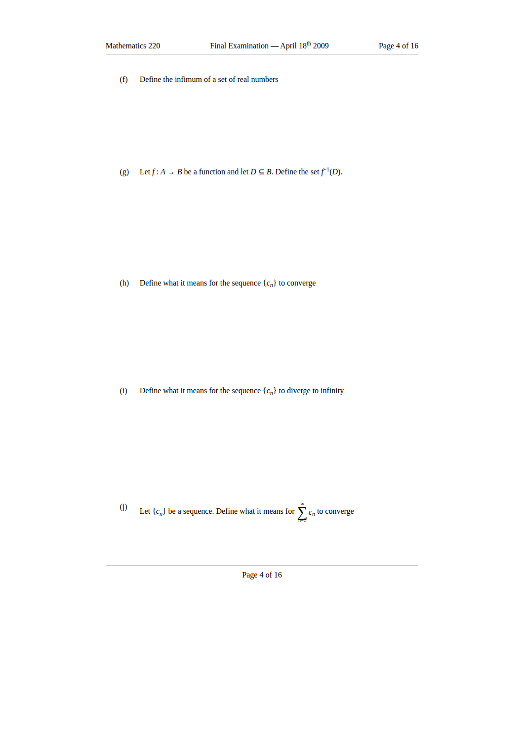Mathematics 220 Final Examination — April 18th 2009 Page 4 of 16
(f) Define the infimum of a set of real numbers
(g) Let f : A → B be a function and let D ⊆ B. Define the set f−1(D).
(h) Define what it means for the sequence {cn} to converge
(i) Define what it means for the sequence {cn} to diverge to infinity
(j) Let {cn} be a sequence. Define what it means for ∞∑n=1 cn to converge
Page 4 of 16